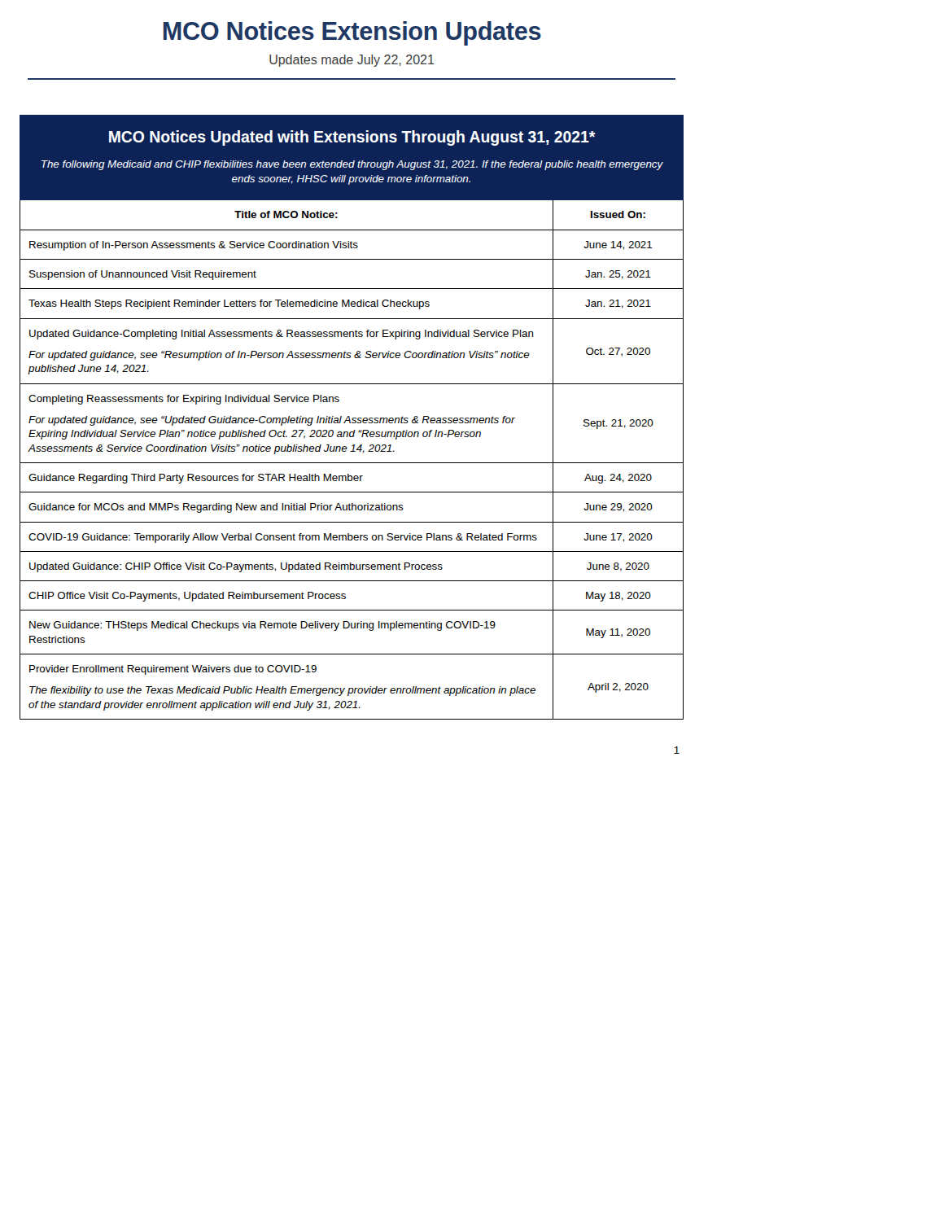MCO Notices Extension Updates
Updates made July 22, 2021
| MCO Notices Updated with Extensions Through August 31, 2021* The following Medicaid and CHIP flexibilities have been extended through August 31, 2021. If the federal public health emergency ends sooner, HHSC will provide more information. |
| Title of MCO Notice: | Issued On: |
| Resumption of In-Person Assessments & Service Coordination Visits | June 14, 2021 |
| Suspension of Unannounced Visit Requirement | Jan. 25, 2021 |
| Texas Health Steps Recipient Reminder Letters for Telemedicine Medical Checkups | Jan. 21, 2021 |
| Updated Guidance-Completing Initial Assessments & Reassessments for Expiring Individual Service Plan For updated guidance, see “Resumption of In-Person Assessments & Service Coordination Visits” notice published June 14, 2021. | Oct. 27, 2020 |
| Completing Reassessments for Expiring Individual Service Plans For updated guidance, see “Updated Guidance-Completing Initial Assessments & Reassessments for Expiring Individual Service Plan” notice published Oct. 27, 2020 and “Resumption of In-Person Assessments & Service Coordination Visits” notice published June 14, 2021. | Sept. 21, 2020 |
| Guidance Regarding Third Party Resources for STAR Health Member | Aug. 24, 2020 |
| Guidance for MCOs and MMPs Regarding New and Initial Prior Authorizations | June 29, 2020 |
| COVID-19 Guidance: Temporarily Allow Verbal Consent from Members on Service Plans & Related Forms | June 17, 2020 |
| Updated Guidance: CHIP Office Visit Co-Payments, Updated Reimbursement Process | June 8, 2020 |
| CHIP Office Visit Co-Payments, Updated Reimbursement Process | May 18, 2020 |
| New Guidance: THSteps Medical Checkups via Remote Delivery During Implementing COVID-19 Restrictions | May 11, 2020 |
| Provider Enrollment Requirement Waivers due to COVID-19 The flexibility to use the Texas Medicaid Public Health Emergency provider enrollment application in place of the standard provider enrollment application will end July 31, 2021. | April 2, 2020 |
1